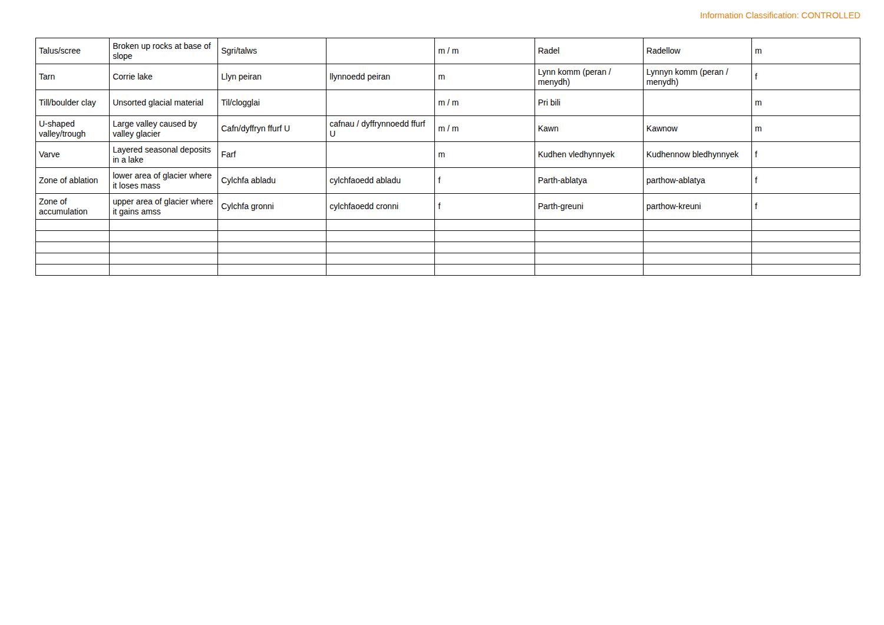Information Classification: CONTROLLED
| Talus/scree | Broken up rocks at base of slope | Sgri/talws | | m / m | Radel | Radellow | m |
| Tarn | Corrie lake | Llyn peiran | llynnoedd peiran | m | Lynn komm (peran / menydh) | Lynnyn komm (peran / menydh) | f |
| Till/boulder clay | Unsorted glacial material | Til/clogglai | | m / m | Pri bili | | m |
| U-shaped valley/trough | Large valley caused by valley glacier | Cafn/dyffryn ffurf U | cafnau / dyffrynnoedd ffurf U | m / m | Kawn | Kawnow | m |
| Varve | Layered seasonal deposits in a lake | Farf | | m | Kudhen vledhynnyek | Kudhennow bledhynnyek | f |
| Zone of ablation | lower area of glacier where it loses mass | Cylchfa abladu | cylchfaoedd abladu | f | Parth-ablatya | parthow-ablatya | f |
| Zone of accumulation | upper area of glacier where it gains amss | Cylchfa gronni | cylchfaoedd cronni | f | Parth-greuni | parthow-kreuni | f |